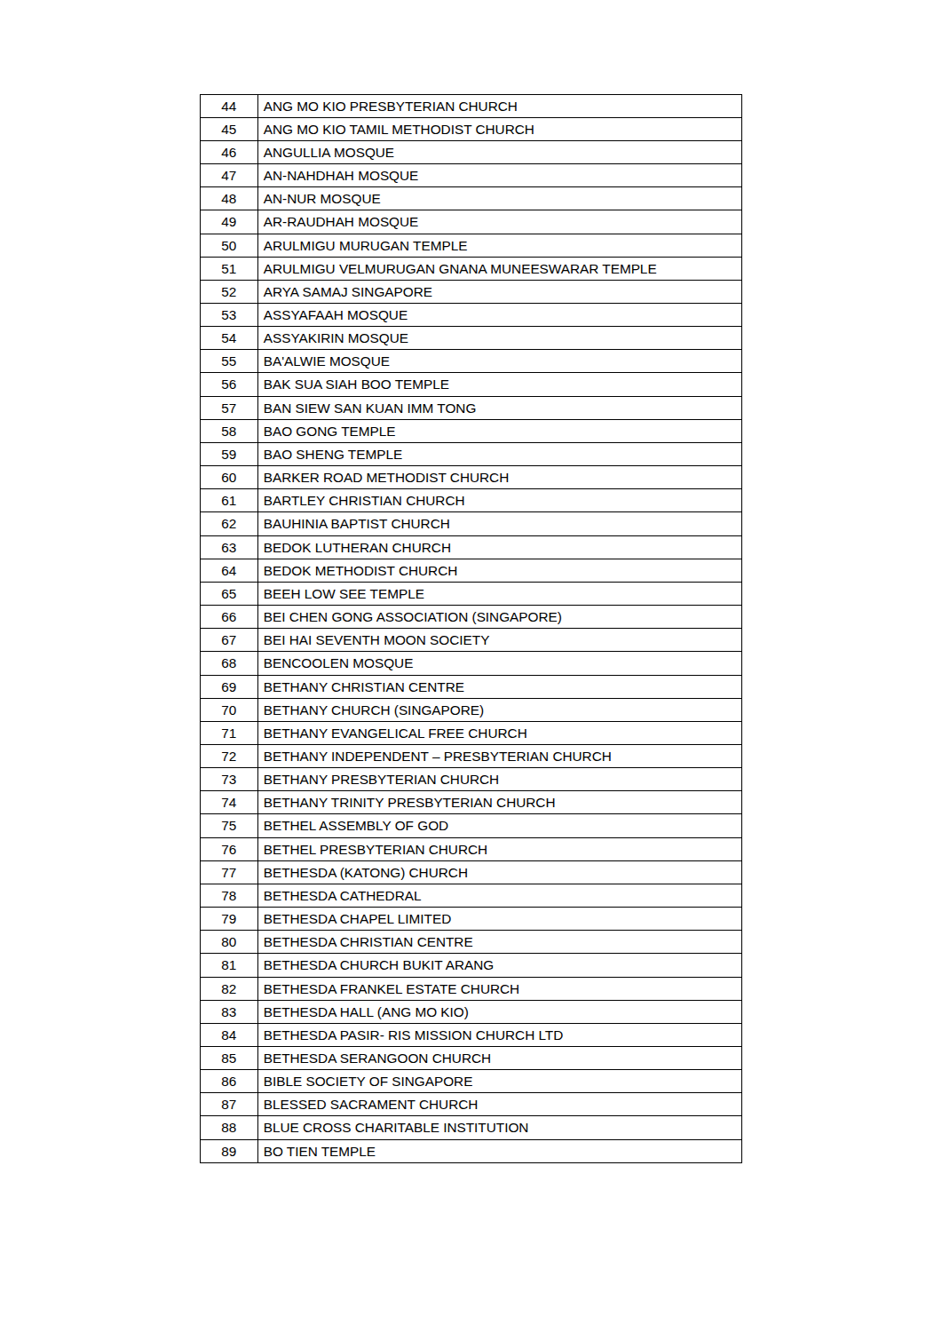| 44 | ANG MO KIO PRESBYTERIAN CHURCH |
| 45 | ANG MO KIO TAMIL METHODIST CHURCH |
| 46 | ANGULLIA MOSQUE |
| 47 | AN-NAHDHAH MOSQUE |
| 48 | AN-NUR MOSQUE |
| 49 | AR-RAUDHAH MOSQUE |
| 50 | ARULMIGU MURUGAN TEMPLE |
| 51 | ARULMIGU VELMURUGAN GNANA MUNEESWARAR TEMPLE |
| 52 | ARYA SAMAJ SINGAPORE |
| 53 | ASSYAFAAH MOSQUE |
| 54 | ASSYAKIRIN MOSQUE |
| 55 | BA'ALWIE MOSQUE |
| 56 | BAK SUA SIAH BOO TEMPLE |
| 57 | BAN SIEW SAN KUAN IMM TONG |
| 58 | BAO GONG TEMPLE |
| 59 | BAO SHENG TEMPLE |
| 60 | BARKER ROAD METHODIST CHURCH |
| 61 | BARTLEY CHRISTIAN CHURCH |
| 62 | BAUHINIA BAPTIST CHURCH |
| 63 | BEDOK LUTHERAN CHURCH |
| 64 | BEDOK METHODIST CHURCH |
| 65 | BEEH LOW SEE TEMPLE |
| 66 | BEI CHEN GONG ASSOCIATION (SINGAPORE) |
| 67 | BEI HAI SEVENTH MOON SOCIETY |
| 68 | BENCOOLEN MOSQUE |
| 69 | BETHANY CHRISTIAN CENTRE |
| 70 | BETHANY CHURCH (SINGAPORE) |
| 71 | BETHANY EVANGELICAL FREE CHURCH |
| 72 | BETHANY INDEPENDENT – PRESBYTERIAN CHURCH |
| 73 | BETHANY PRESBYTERIAN CHURCH |
| 74 | BETHANY TRINITY PRESBYTERIAN CHURCH |
| 75 | BETHEL ASSEMBLY OF GOD |
| 76 | BETHEL PRESBYTERIAN CHURCH |
| 77 | BETHESDA (KATONG) CHURCH |
| 78 | BETHESDA CATHEDRAL |
| 79 | BETHESDA CHAPEL LIMITED |
| 80 | BETHESDA CHRISTIAN CENTRE |
| 81 | BETHESDA CHURCH BUKIT ARANG |
| 82 | BETHESDA FRANKEL ESTATE CHURCH |
| 83 | BETHESDA HALL (ANG MO KIO) |
| 84 | BETHESDA PASIR- RIS MISSION CHURCH LTD |
| 85 | BETHESDA SERANGOON CHURCH |
| 86 | BIBLE SOCIETY OF SINGAPORE |
| 87 | BLESSED SACRAMENT CHURCH |
| 88 | BLUE CROSS CHARITABLE INSTITUTION |
| 89 | BO TIEN TEMPLE |